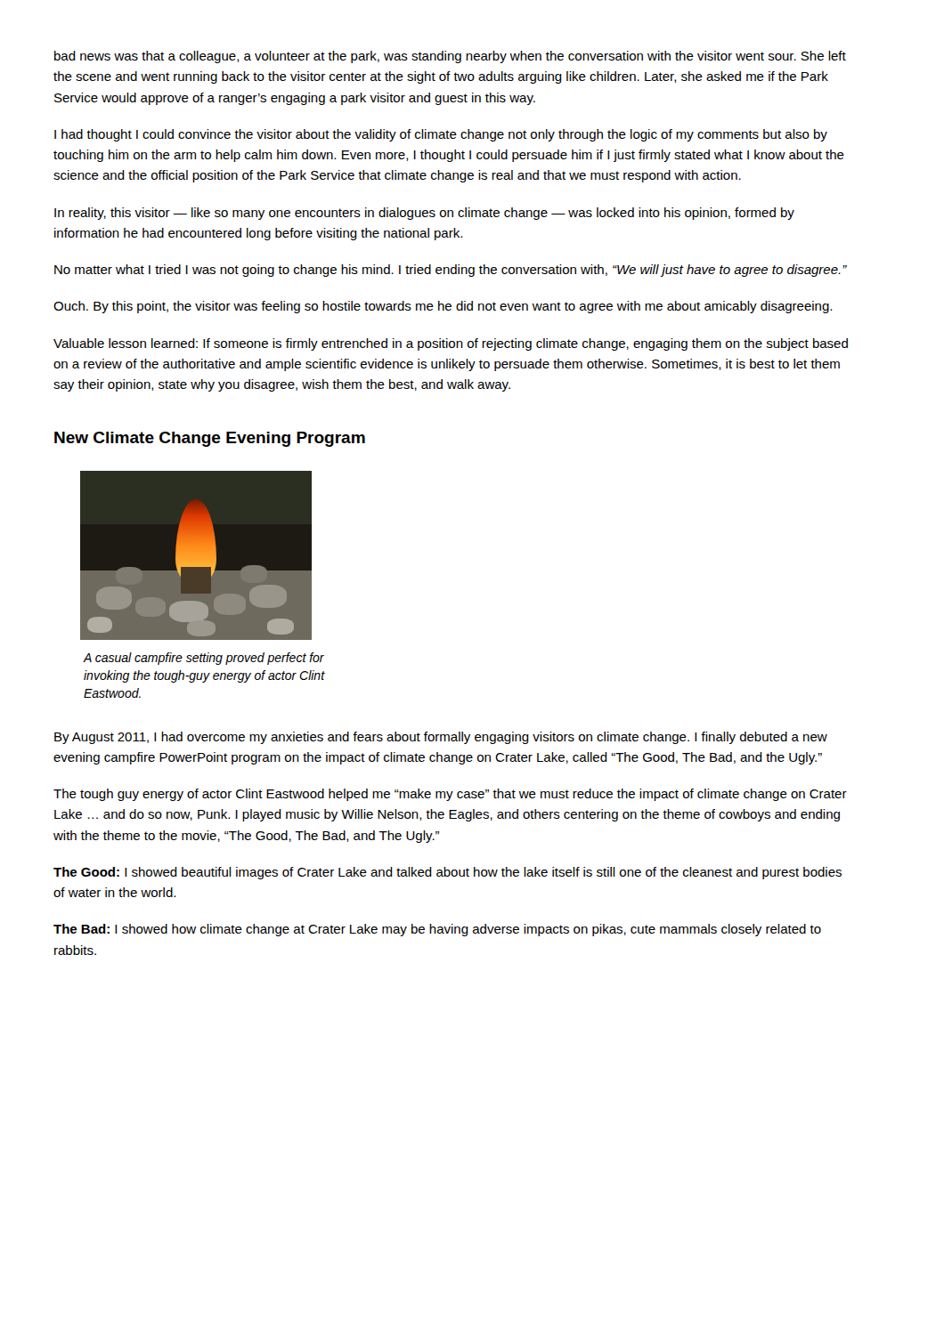bad news was that a colleague, a volunteer at the park, was standing nearby when the conversation with the visitor went sour. She left the scene and went running back to the visitor center at the sight of two adults arguing like children. Later, she asked me if the Park Service would approve of a ranger’s engaging a park visitor and guest in this way.
I had thought I could convince the visitor about the validity of climate change not only through the logic of my comments but also by touching him on the arm to help calm him down. Even more, I thought I could persuade him if I just firmly stated what I know about the science and the official position of the Park Service that climate change is real and that we must respond with action.
In reality, this visitor — like so many one encounters in dialogues on climate change — was locked into his opinion, formed by information he had encountered long before visiting the national park.
No matter what I tried I was not going to change his mind. I tried ending the conversation with, “We will just have to agree to disagree.”
Ouch. By this point, the visitor was feeling so hostile towards me he did not even want to agree with me about amicably disagreeing.
Valuable lesson learned: If someone is firmly entrenched in a position of rejecting climate change, engaging them on the subject based on a review of the authoritative and ample scientific evidence is unlikely to persuade them otherwise. Sometimes, it is best to let them say their opinion, state why you disagree, wish them the best, and walk away.
New Climate Change Evening Program
A casual campfire setting proved perfect for invoking the tough-guy energy of actor Clint Eastwood.
By August 2011, I had overcome my anxieties and fears about formally engaging visitors on climate change. I finally debuted a new evening campfire PowerPoint program on the impact of climate change on Crater Lake, called “The Good, The Bad, and the Ugly.”
The tough guy energy of actor Clint Eastwood helped me “make my case” that we must reduce the impact of climate change on Crater Lake … and do so now, Punk. I played music by Willie Nelson, the Eagles, and others centering on the theme of cowboys and ending with the theme to the movie, “The Good, The Bad, and The Ugly.”
The Good: I showed beautiful images of Crater Lake and talked about how the lake itself is still one of the cleanest and purest bodies of water in the world.
The Bad: I showed how climate change at Crater Lake may be having adverse impacts on pikas, cute mammals closely related to rabbits.